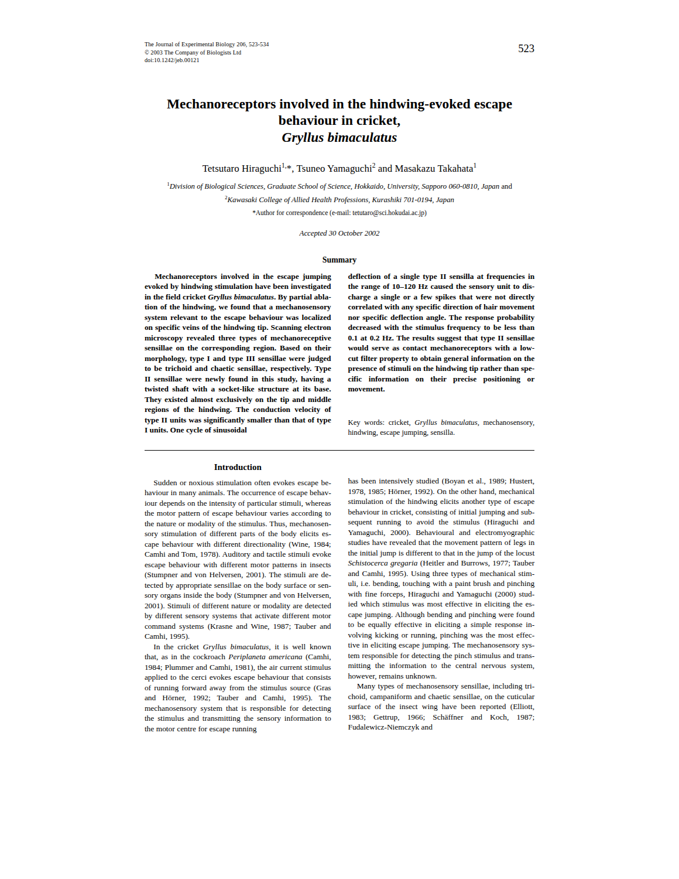The Journal of Experimental Biology 206, 523-534
© 2003 The Company of Biologists Ltd
doi:10.1242/jeb.00121
523
Mechanoreceptors involved in the hindwing-evoked escape behaviour in cricket,
Gryllus bimaculatus
Tetsutaro Hiraguchi1,*, Tsuneo Yamaguchi2 and Masakazu Takahata1
1Division of Biological Sciences, Graduate School of Science, Hokkaido, University, Sapporo 060-0810, Japan and
2Kawasaki College of Allied Health Professions, Kurashiki 701-0194, Japan
*Author for correspondence (e-mail: tetutaro@sci.hokudai.ac.jp)
Accepted 30 October 2002
Summary
Mechanoreceptors involved in the escape jumping evoked by hindwing stimulation have been investigated in the field cricket Gryllus bimaculatus. By partial ablation of the hindwing, we found that a mechanosensory system relevant to the escape behaviour was localized on specific veins of the hindwing tip. Scanning electron microscopy revealed three types of mechanoreceptive sensillae on the corresponding region. Based on their morphology, type I and type III sensillae were judged to be trichoid and chaetic sensillae, respectively. Type II sensillae were newly found in this study, having a twisted shaft with a socket-like structure at its base. They existed almost exclusively on the tip and middle regions of the hindwing. The conduction velocity of type II units was significantly smaller than that of type I units. One cycle of sinusoidal
deflection of a single type II sensilla at frequencies in the range of 10–120 Hz caused the sensory unit to discharge a single or a few spikes that were not directly correlated with any specific direction of hair movement nor specific deflection angle. The response probability decreased with the stimulus frequency to be less than 0.1 at 0.2 Hz. The results suggest that type II sensillae would serve as contact mechanoreceptors with a low-cut filter property to obtain general information on the presence of stimuli on the hindwing tip rather than specific information on their precise positioning or movement.
Key words: cricket, Gryllus bimaculatus, mechanosensory, hindwing, escape jumping, sensilla.
Introduction
Sudden or noxious stimulation often evokes escape behaviour in many animals. The occurrence of escape behaviour depends on the intensity of particular stimuli, whereas the motor pattern of escape behaviour varies according to the nature or modality of the stimulus. Thus, mechanosensory stimulation of different parts of the body elicits escape behaviour with different directionality (Wine, 1984; Camhi and Tom, 1978). Auditory and tactile stimuli evoke escape behaviour with different motor patterns in insects (Stumpner and von Helversen, 2001). The stimuli are detected by appropriate sensillae on the body surface or sensory organs inside the body (Stumpner and von Helversen, 2001). Stimuli of different nature or modality are detected by different sensory systems that activate different motor command systems (Krasne and Wine, 1987; Tauber and Camhi, 1995).
In the cricket Gryllus bimaculatus, it is well known that, as in the cockroach Periplaneta americana (Camhi, 1984; Plummer and Camhi, 1981), the air current stimulus applied to the cerci evokes escape behaviour that consists of running forward away from the stimulus source (Gras and Hörner, 1992; Tauber and Camhi, 1995). The mechanosensory system that is responsible for detecting the stimulus and transmitting the sensory information to the motor centre for escape running
has been intensively studied (Boyan et al., 1989; Hustert, 1978, 1985; Hörner, 1992). On the other hand, mechanical stimulation of the hindwing elicits another type of escape behaviour in cricket, consisting of initial jumping and subsequent running to avoid the stimulus (Hiraguchi and Yamaguchi, 2000). Behavioural and electromyographic studies have revealed that the movement pattern of legs in the initial jump is different to that in the jump of the locust Schistocerca gregaria (Heitler and Burrows, 1977; Tauber and Camhi, 1995). Using three types of mechanical stimuli, i.e. bending, touching with a paint brush and pinching with fine forceps, Hiraguchi and Yamaguchi (2000) studied which stimulus was most effective in eliciting the escape jumping. Although bending and pinching were found to be equally effective in eliciting a simple response involving kicking or running, pinching was the most effective in eliciting escape jumping. The mechanosensory system responsible for detecting the pinch stimulus and transmitting the information to the central nervous system, however, remains unknown.
Many types of mechanosensory sensillae, including trichoid, campaniform and chaetic sensillae, on the cuticular surface of the insect wing have been reported (Elliott, 1983; Gettrup, 1966; Schäffner and Koch, 1987; Fudalewicz-Niemczyk and